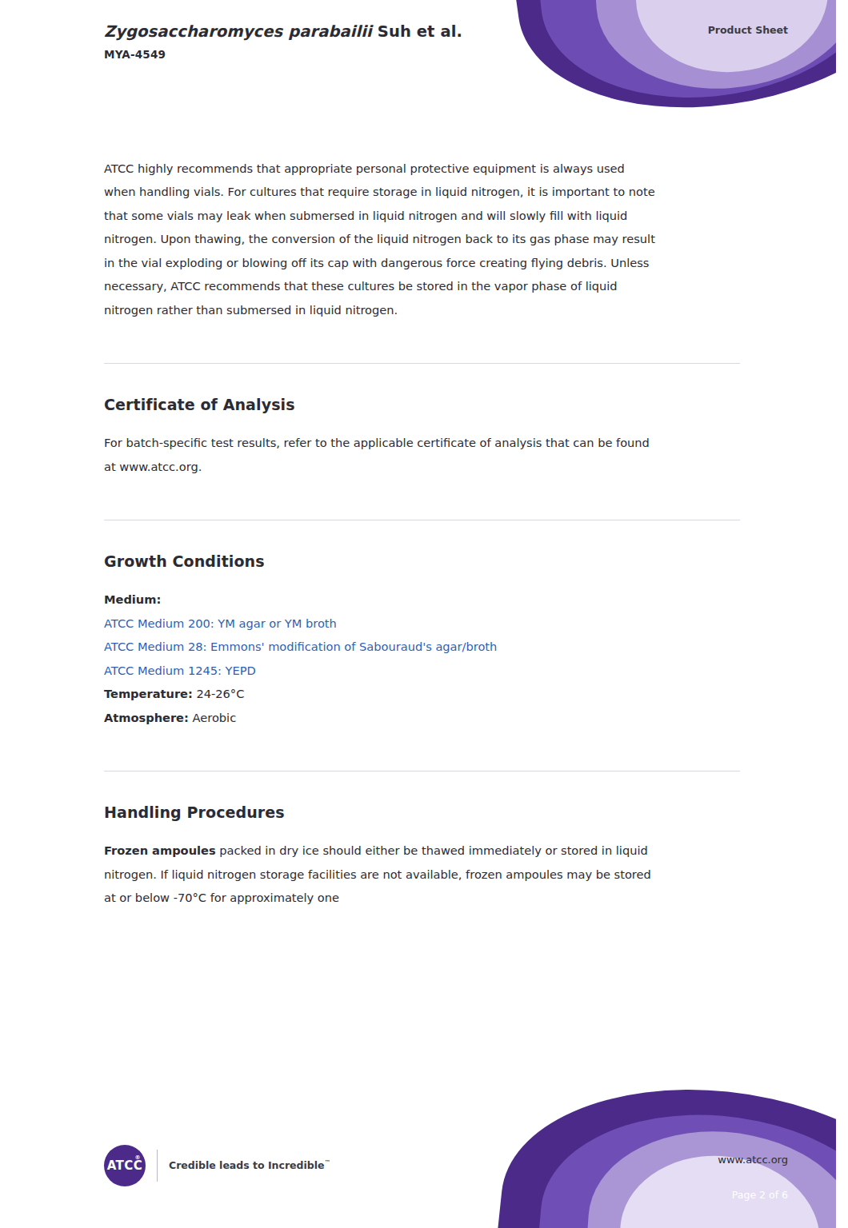Product Sheet
Zygosaccharomyces parabailii Suh et al.
MYA-4549
ATCC highly recommends that appropriate personal protective equipment is always used when handling vials. For cultures that require storage in liquid nitrogen, it is important to note that some vials may leak when submersed in liquid nitrogen and will slowly fill with liquid nitrogen. Upon thawing, the conversion of the liquid nitrogen back to its gas phase may result in the vial exploding or blowing off its cap with dangerous force creating flying debris. Unless necessary, ATCC recommends that these cultures be stored in the vapor phase of liquid nitrogen rather than submersed in liquid nitrogen.
Certificate of Analysis
For batch-specific test results, refer to the applicable certificate of analysis that can be found at www.atcc.org.
Growth Conditions
Medium:
ATCC Medium 200: YM agar or YM broth
ATCC Medium 28: Emmons' modification of Sabouraud's agar/broth
ATCC Medium 1245: YEPD
Temperature: 24-26°C
Atmosphere: Aerobic
Handling Procedures
Frozen ampoules packed in dry ice should either be thawed immediately or stored in liquid nitrogen. If liquid nitrogen storage facilities are not available, frozen ampoules may be stored at or below -70°C for approximately one
ATCC®
Credible leads to Incredible™
www.atcc.org
Page 2 of 6